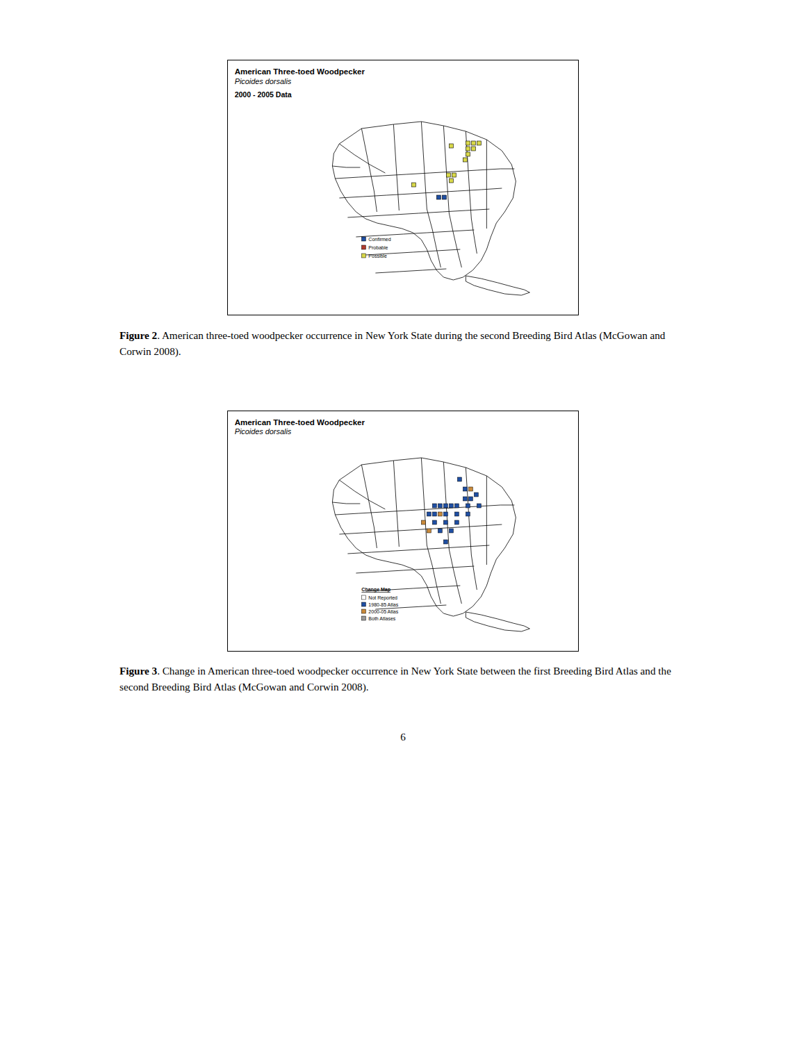American Three-toed WoodpeckerPicoides dorsalis
2000 - 2005 Data
Confirmed Probable Possible
Figure 2. American three-toed woodpecker occurrence in New York State during the second Breeding Bird Atlas (McGowan and Corwin 2008).
American Three-toed WoodpeckerPicoides dorsalis
Change Map Not Reported 1980-85 Atlas 2000-05 Atlas Both Atlases
Figure 3. Change in American three-toed woodpecker occurrence in New York State between the first Breeding Bird Atlas and the second Breeding Bird Atlas (McGowan and Corwin 2008).
6